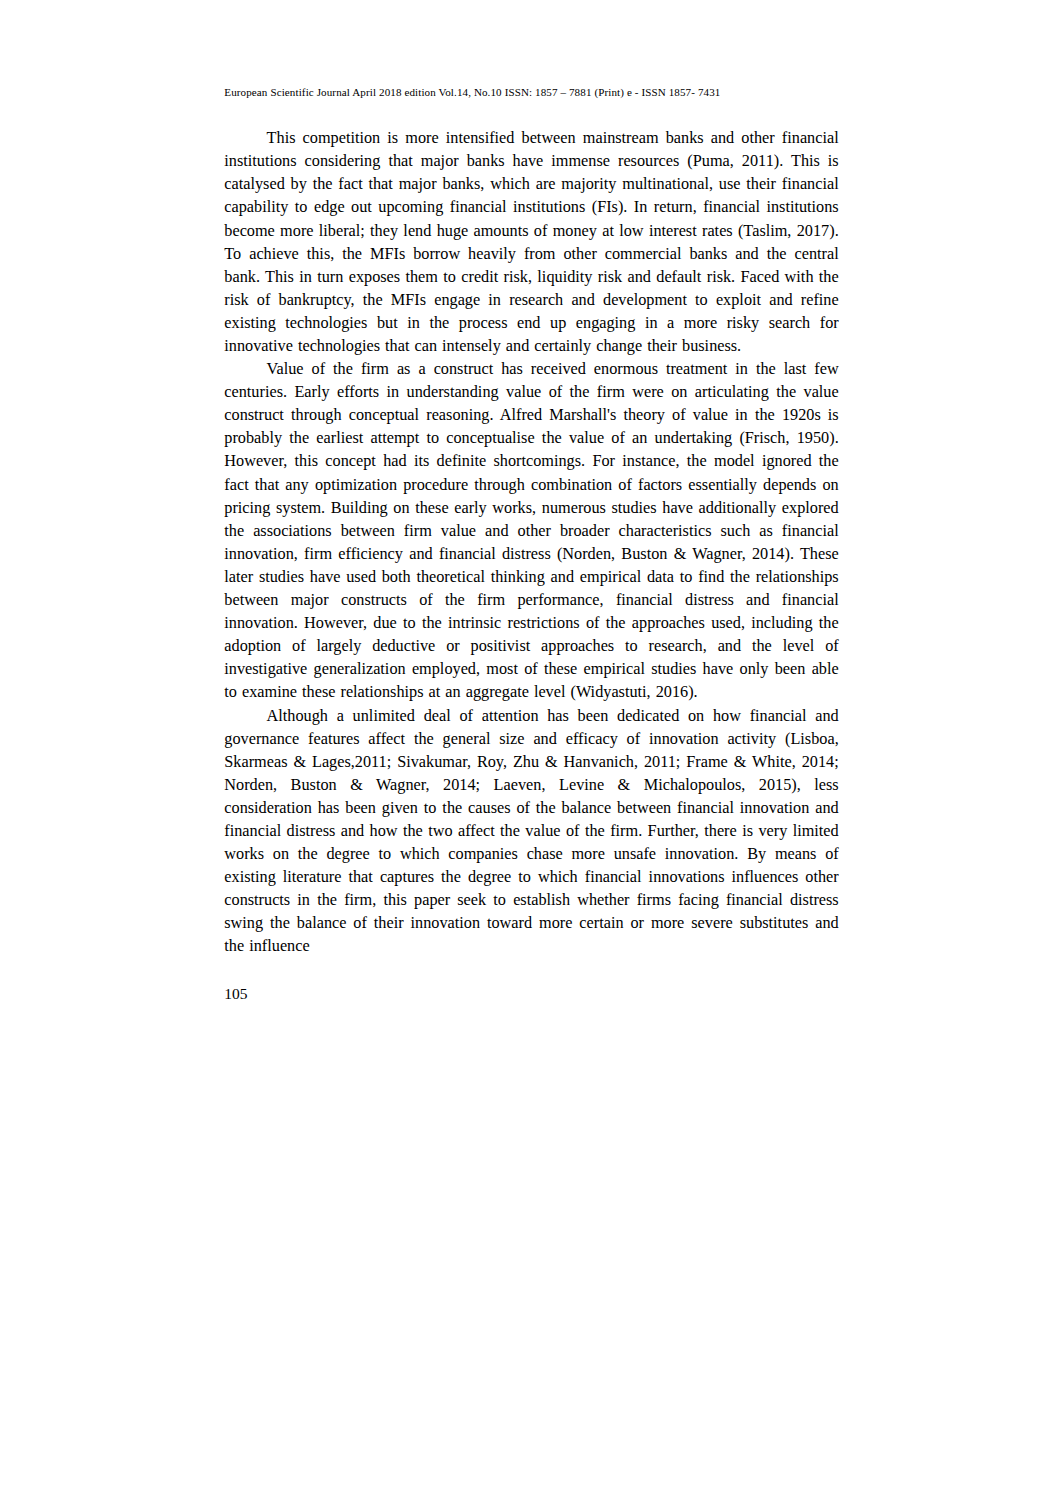European Scientific Journal April 2018 edition Vol.14, No.10 ISSN: 1857 – 7881 (Print) e - ISSN 1857- 7431
This competition is more intensified between mainstream banks and other financial institutions considering that major banks have immense resources (Puma, 2011). This is catalysed by the fact that major banks, which are majority multinational, use their financial capability to edge out upcoming financial institutions (FIs). In return, financial institutions become more liberal; they lend huge amounts of money at low interest rates (Taslim, 2017). To achieve this, the MFIs borrow heavily from other commercial banks and the central bank. This in turn exposes them to credit risk, liquidity risk and default risk. Faced with the risk of bankruptcy, the MFIs engage in research and development to exploit and refine existing technologies but in the process end up engaging in a more risky search for innovative technologies that can intensely and certainly change their business.
Value of the firm as a construct has received enormous treatment in the last few centuries. Early efforts in understanding value of the firm were on articulating the value construct through conceptual reasoning. Alfred Marshall's theory of value in the 1920s is probably the earliest attempt to conceptualise the value of an undertaking (Frisch, 1950). However, this concept had its definite shortcomings. For instance, the model ignored the fact that any optimization procedure through combination of factors essentially depends on pricing system. Building on these early works, numerous studies have additionally explored the associations between firm value and other broader characteristics such as financial innovation, firm efficiency and financial distress (Norden, Buston & Wagner, 2014). These later studies have used both theoretical thinking and empirical data to find the relationships between major constructs of the firm performance, financial distress and financial innovation. However, due to the intrinsic restrictions of the approaches used, including the adoption of largely deductive or positivist approaches to research, and the level of investigative generalization employed, most of these empirical studies have only been able to examine these relationships at an aggregate level (Widyastuti, 2016).
Although a unlimited deal of attention has been dedicated on how financial and governance features affect the general size and efficacy of innovation activity (Lisboa, Skarmeas & Lages,2011; Sivakumar, Roy, Zhu & Hanvanich, 2011; Frame & White, 2014; Norden, Buston & Wagner, 2014; Laeven, Levine & Michalopoulos, 2015), less consideration has been given to the causes of the balance between financial innovation and financial distress and how the two affect the value of the firm. Further, there is very limited works on the degree to which companies chase more unsafe innovation. By means of existing literature that captures the degree to which financial innovations influences other constructs in the firm, this paper seek to establish whether firms facing financial distress swing the balance of their innovation toward more certain or more severe substitutes and the influence
105